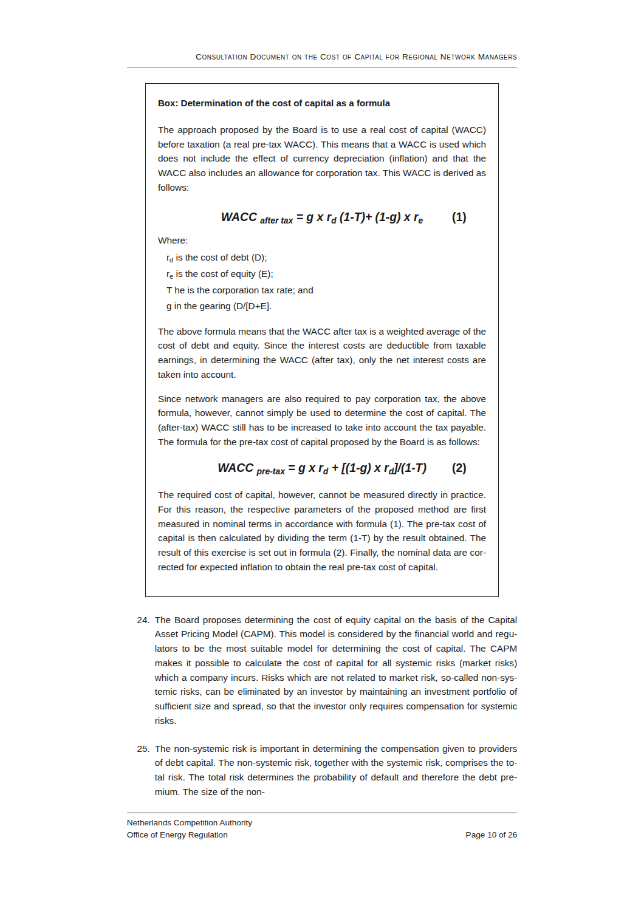Consultation Document on the Cost of Capital for Regional Network Managers
Box: Determination of the cost of capital as a formula
The approach proposed by the Board is to use a real cost of capital (WACC) before taxation (a real pre-tax WACC). This means that a WACC is used which does not include the effect of currency depreciation (inflation) and that the WACC also includes an allowance for corporation tax. This WACC is derived as follows:
WACC after tax = g x rd (1-T)+ (1-g) x re (1)
Where:
rd is the cost of debt (D);
re is the cost of equity (E);
T he is the corporation tax rate; and
g in the gearing (D/[D+E].
The above formula means that the WACC after tax is a weighted average of the cost of debt and equity. Since the interest costs are deductible from taxable earnings, in determining the WACC (after tax), only the net interest costs are taken into account.
Since network managers are also required to pay corporation tax, the above formula, however, cannot simply be used to determine the cost of capital. The (after-tax) WACC still has to be increased to take into account the tax payable. The formula for the pre-tax cost of capital proposed by the Board is as follows:
WACC pre-tax = g x rd + [(1-g) x rd]/(1-T) (2)
The required cost of capital, however, cannot be measured directly in practice. For this reason, the respective parameters of the proposed method are first measured in nominal terms in accordance with formula (1). The pre-tax cost of capital is then calculated by dividing the term (1-T) by the result obtained. The result of this exercise is set out in formula (2). Finally, the nominal data are corrected for expected inflation to obtain the real pre-tax cost of capital.
The Board proposes determining the cost of equity capital on the basis of the Capital Asset Pricing Model (CAPM). This model is considered by the financial world and regulators to be the most suitable model for determining the cost of capital. The CAPM makes it possible to calculate the cost of capital for all systemic risks (market risks) which a company incurs. Risks which are not related to market risk, so-called non-systemic risks, can be eliminated by an investor by maintaining an investment portfolio of sufficient size and spread, so that the investor only requires compensation for systemic risks.
The non-systemic risk is important in determining the compensation given to providers of debt capital. The non-systemic risk, together with the systemic risk, comprises the total risk. The total risk determines the probability of default and therefore the debt premium. The size of the non-
Netherlands Competition Authority
Office of Energy Regulation
Page 10 of 26